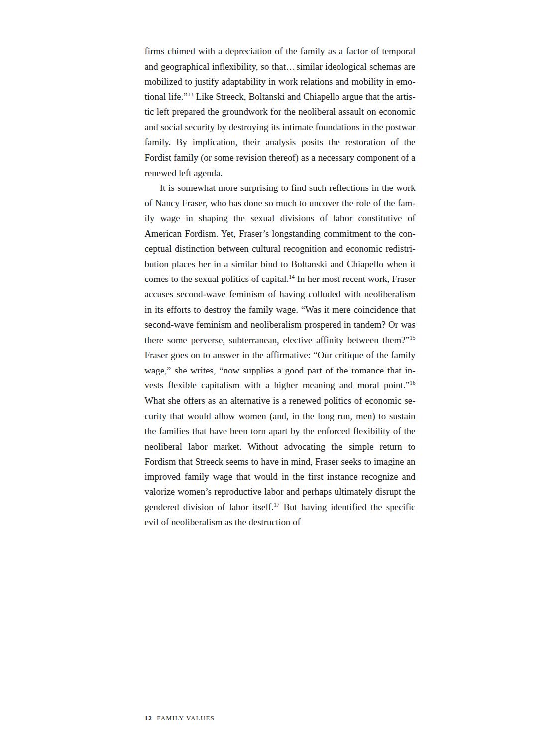firms chimed with a depreciation of the family as a factor of temporal and geographical inflexibility, so that…similar ideological schemas are mobilized to justify adaptability in work relations and mobility in emotional life.”13 Like Streeck, Boltanski and Chiapello argue that the artistic left prepared the groundwork for the neoliberal assault on economic and social security by destroying its intimate foundations in the postwar family. By implication, their analysis posits the restoration of the Fordist family (or some revision thereof) as a necessary component of a renewed left agenda.
It is somewhat more surprising to find such reflections in the work of Nancy Fraser, who has done so much to uncover the role of the family wage in shaping the sexual divisions of labor constitutive of American Fordism. Yet, Fraser’s longstanding commitment to the conceptual distinction between cultural recognition and economic redistribution places her in a similar bind to Boltanski and Chiapello when it comes to the sexual politics of capital.14 In her most recent work, Fraser accuses second-wave feminism of having colluded with neoliberalism in its efforts to destroy the family wage. “Was it mere coincidence that second-wave feminism and neoliberalism prospered in tandem? Or was there some perverse, subterranean, elective affinity between them?”15 Fraser goes on to answer in the affirmative: “Our critique of the family wage,” she writes, “now supplies a good part of the romance that invests flexible capitalism with a higher meaning and moral point.”16 What she offers as an alternative is a renewed politics of economic security that would allow women (and, in the long run, men) to sustain the families that have been torn apart by the enforced flexibility of the neoliberal labor market. Without advocating the simple return to Fordism that Streeck seems to have in mind, Fraser seeks to imagine an improved family wage that would in the first instance recognize and valorize women’s reproductive labor and perhaps ultimately disrupt the gendered division of labor itself.17 But having identified the specific evil of neoliberalism as the destruction of
12 Family Values